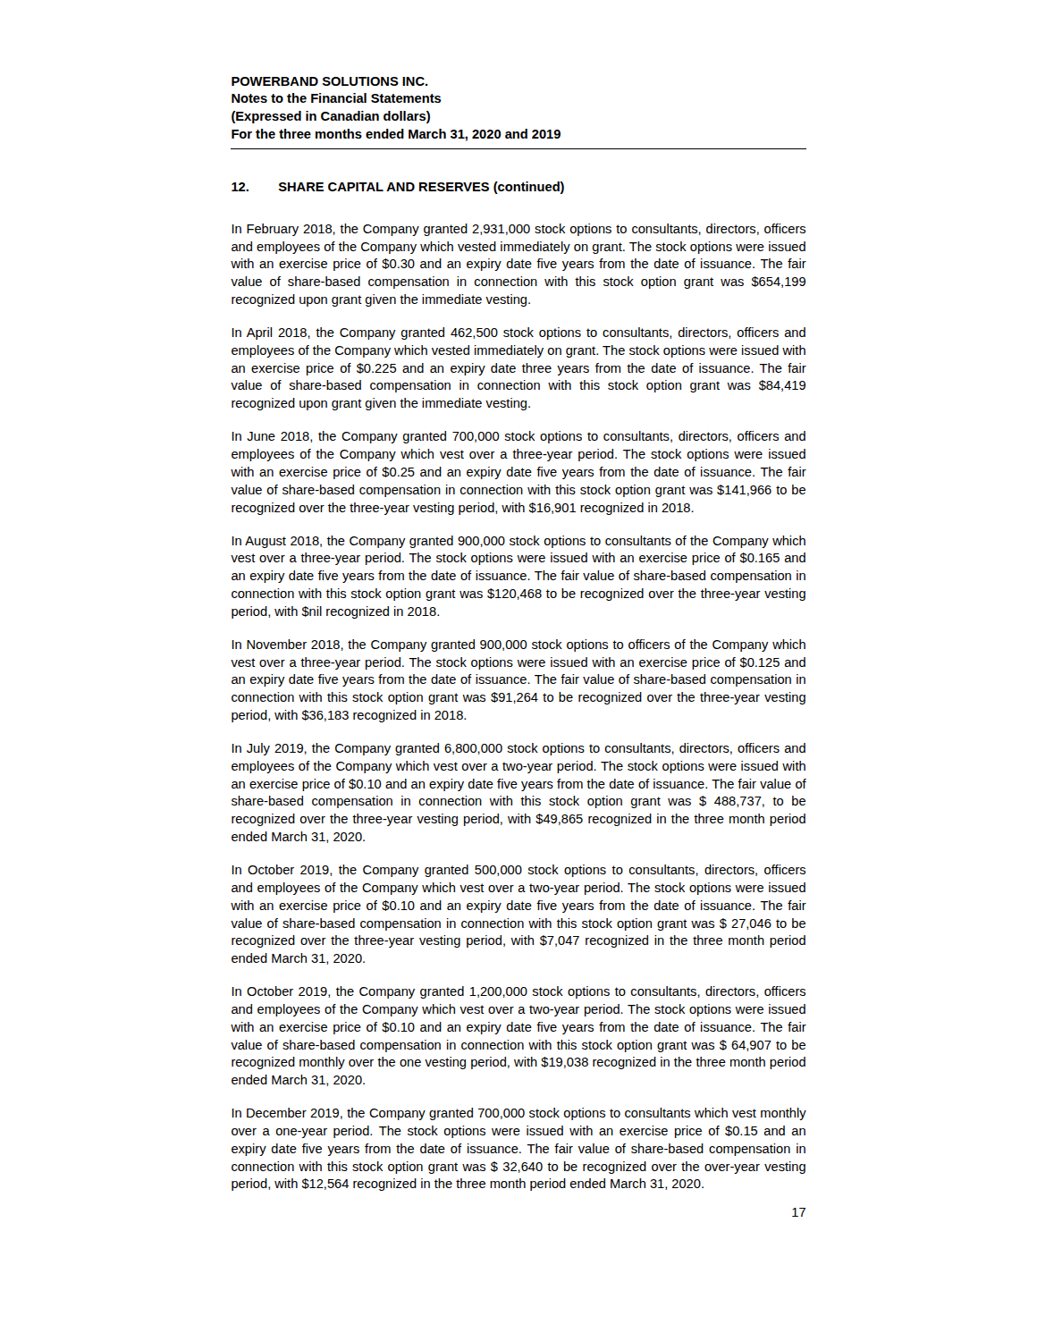POWERBAND SOLUTIONS INC.
Notes to the Financial Statements
(Expressed in Canadian dollars)
For the three months ended March 31, 2020 and 2019
12. SHARE CAPITAL AND RESERVES (continued)
In February 2018, the Company granted 2,931,000 stock options to consultants, directors, officers and employees of the Company which vested immediately on grant. The stock options were issued with an exercise price of $0.30 and an expiry date five years from the date of issuance. The fair value of share-based compensation in connection with this stock option grant was $654,199 recognized upon grant given the immediate vesting.
In April 2018, the Company granted 462,500 stock options to consultants, directors, officers and employees of the Company which vested immediately on grant. The stock options were issued with an exercise price of $0.225 and an expiry date three years from the date of issuance. The fair value of share-based compensation in connection with this stock option grant was $84,419 recognized upon grant given the immediate vesting.
In June 2018, the Company granted 700,000 stock options to consultants, directors, officers and employees of the Company which vest over a three-year period. The stock options were issued with an exercise price of $0.25 and an expiry date five years from the date of issuance. The fair value of share-based compensation in connection with this stock option grant was $141,966 to be recognized over the three-year vesting period, with $16,901 recognized in 2018.
In August 2018, the Company granted 900,000 stock options to consultants of the Company which vest over a three-year period. The stock options were issued with an exercise price of $0.165 and an expiry date five years from the date of issuance. The fair value of share-based compensation in connection with this stock option grant was $120,468 to be recognized over the three-year vesting period, with $nil recognized in 2018.
In November 2018, the Company granted 900,000 stock options to officers of the Company which vest over a three-year period. The stock options were issued with an exercise price of $0.125 and an expiry date five years from the date of issuance. The fair value of share-based compensation in connection with this stock option grant was $91,264 to be recognized over the three-year vesting period, with $36,183 recognized in 2018.
In July 2019, the Company granted 6,800,000 stock options to consultants, directors, officers and employees of the Company which vest over a two-year period. The stock options were issued with an exercise price of $0.10 and an expiry date five years from the date of issuance. The fair value of share-based compensation in connection with this stock option grant was $ 488,737, to be recognized over the three-year vesting period, with $49,865 recognized in the three month period ended March 31, 2020.
In October 2019, the Company granted 500,000 stock options to consultants, directors, officers and employees of the Company which vest over a two-year period. The stock options were issued with an exercise price of $0.10 and an expiry date five years from the date of issuance. The fair value of share-based compensation in connection with this stock option grant was $ 27,046 to be recognized over the three-year vesting period, with $7,047 recognized in the three month period ended March 31, 2020.
In October 2019, the Company granted 1,200,000 stock options to consultants, directors, officers and employees of the Company which vest over a two-year period. The stock options were issued with an exercise price of $0.10 and an expiry date five years from the date of issuance. The fair value of share-based compensation in connection with this stock option grant was $ 64,907 to be recognized monthly over the one vesting period, with $19,038 recognized in the three month period ended March 31, 2020.
In December 2019, the Company granted 700,000 stock options to consultants which vest monthly over a one-year period. The stock options were issued with an exercise price of $0.15 and an expiry date five years from the date of issuance. The fair value of share-based compensation in connection with this stock option grant was $ 32,640 to be recognized over the over-year vesting period, with $12,564 recognized in the three month period ended March 31, 2020.
17